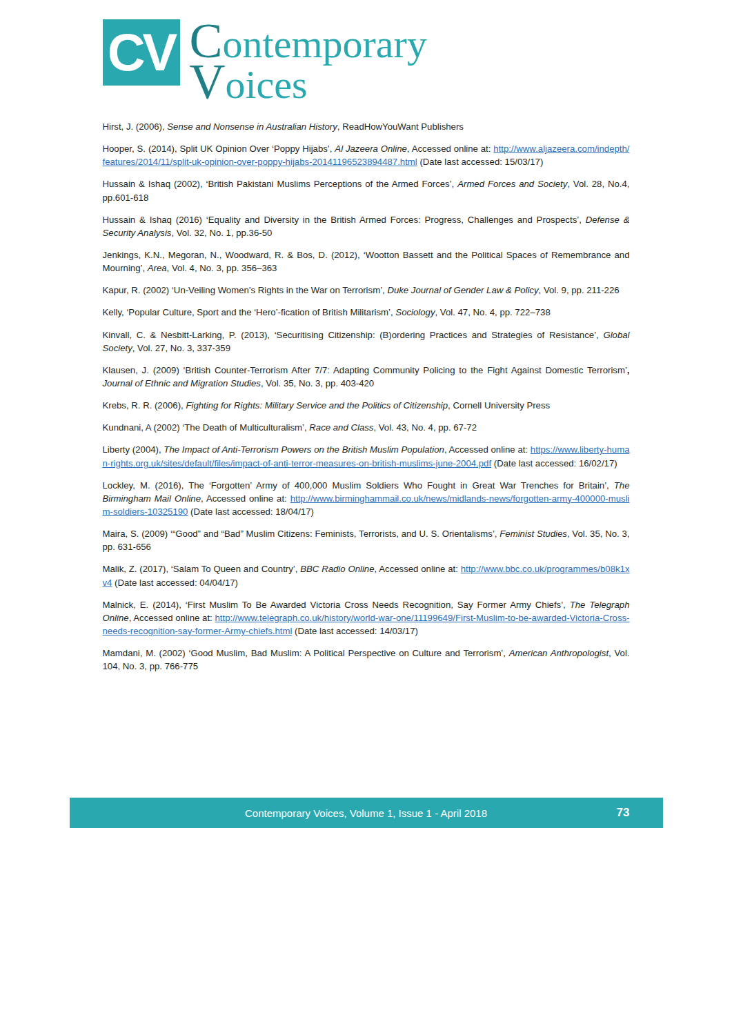CV
Contemporary Voices
Hirst, J. (2006), Sense and Nonsense in Australian History, ReadHowYouWant Publishers
Hooper, S. (2014), Split UK Opinion Over ‘Poppy Hijabs’, Al Jazeera Online, Accessed online at: http://www.aljazeera.com/indepth/features/2014/11/split-uk-opinion-over-poppy-hijabs-20141196523894487.html (Date last accessed: 15/03/17)
Hussain & Ishaq (2002), ‘British Pakistani Muslims Perceptions of the Armed Forces’, Armed Forces and Society, Vol. 28, No.4, pp.601-618
Hussain & Ishaq (2016) ‘Equality and Diversity in the British Armed Forces: Progress, Challenges and Prospects’, Defense & Security Analysis, Vol. 32, No. 1, pp.36-50
Jenkings, K.N., Megoran, N., Woodward, R. & Bos, D. (2012), ‘Wootton Bassett and the Political Spaces of Remembrance and Mourning’, Area, Vol. 4, No. 3, pp. 356–363
Kapur, R. (2002) ‘Un-Veiling Women’s Rights in the War on Terrorism’, Duke Journal of Gender Law & Policy, Vol. 9, pp. 211-226
Kelly, ‘Popular Culture, Sport and the ‘Hero’-fication of British Militarism’, Sociology, Vol. 47, No. 4, pp. 722–738
Kinvall, C. & Nesbitt-Larking, P. (2013), ‘Securitising Citizenship: (B)ordering Practices and Strategies of Resistance’, Global Society, Vol. 27, No. 3, 337-359
Klausen, J. (2009) ‘British Counter-Terrorism After 7/7: Adapting Community Policing to the Fight Against Domestic Terrorism’, Journal of Ethnic and Migration Studies, Vol. 35, No. 3, pp. 403-420
Krebs, R. R. (2006), Fighting for Rights: Military Service and the Politics of Citizenship, Cornell University Press
Kundnani, A (2002) ‘The Death of Multiculturalism’, Race and Class, Vol. 43, No. 4, pp. 67-72
Liberty (2004), The Impact of Anti-Terrorism Powers on the British Muslim Population, Accessed online at: https://www.liberty-human-rights.org.uk/sites/default/files/impact-of-anti-terror-measures-on-british-muslims-june-2004.pdf (Date last accessed: 16/02/17)
Lockley, M. (2016), The ‘Forgotten’ Army of 400,000 Muslim Soldiers Who Fought in Great War Trenches for Britain’, The Birmingham Mail Online, Accessed online at: http://www.birminghammail.co.uk/news/midlands-news/forgotten-army-400000-muslim-soldiers-10325190 (Date last accessed: 18/04/17)
Maira, S. (2009) ‘“Good” and “Bad” Muslim Citizens: Feminists, Terrorists, and U. S. Orientalisms’, Feminist Studies, Vol. 35, No. 3, pp. 631-656
Malik, Z. (2017), ‘Salam To Queen and Country’, BBC Radio Online, Accessed online at: http://www.bbc.co.uk/programmes/b08k1xv4 (Date last accessed: 04/04/17)
Malnick, E. (2014), ‘First Muslim To Be Awarded Victoria Cross Needs Recognition, Say Former Army Chiefs’, The Telegraph Online, Accessed online at: http://www.telegraph.co.uk/history/world-war-one/11199649/First-Muslim-to-be-awarded-Victoria-Cross-needs-recognition-say-former-Army-chiefs.html (Date last accessed: 14/03/17)
Mamdani, M. (2002) ‘Good Muslim, Bad Muslim: A Political Perspective on Culture and Terrorism’, American Anthropologist, Vol. 104, No. 3, pp. 766-775
Contemporary Voices, Volume 1, Issue 1 - April 2018 73